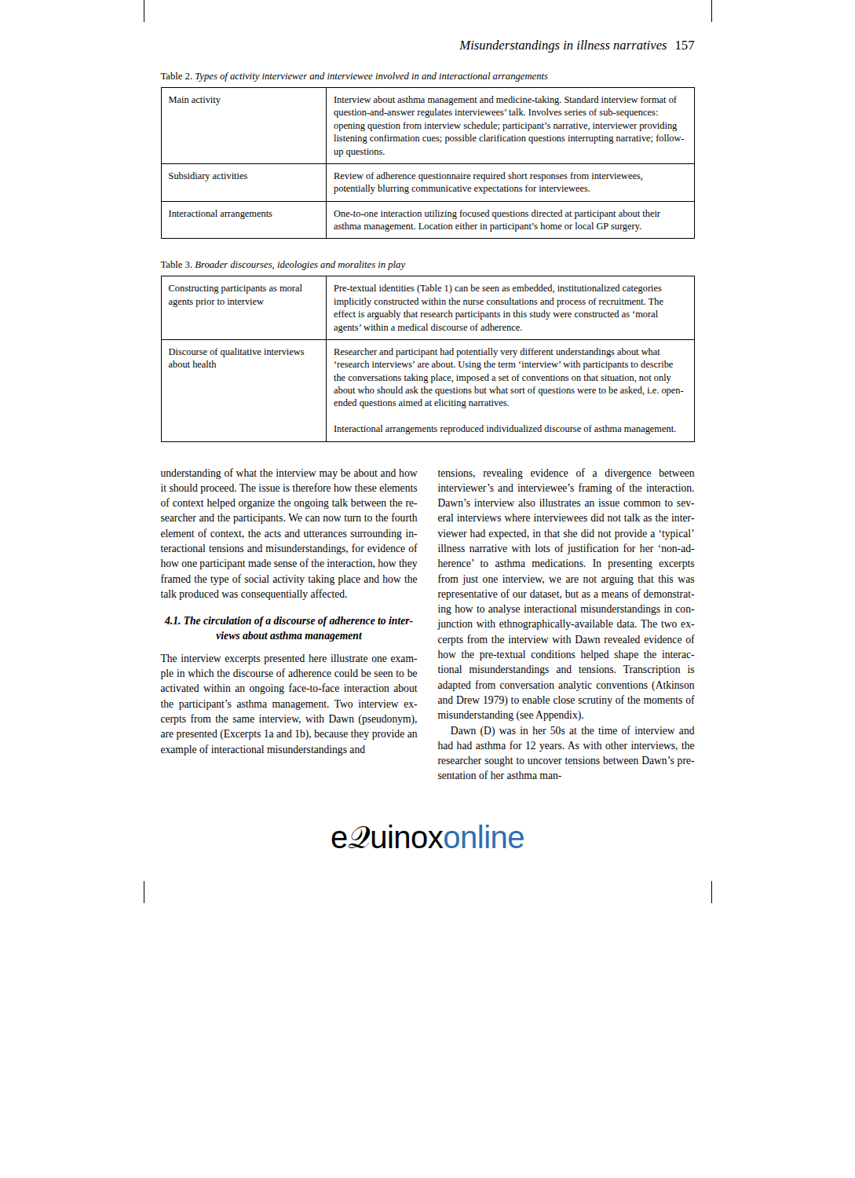Misunderstandings in illness narratives 157
Table 2. Types of activity interviewer and interviewee involved in and interactional arrangements
| Main activity | Interview about asthma management and medicine-taking. Standard interview format of question-and-answer regulates interviewees’ talk. Involves series of sub-sequences: opening question from interview schedule; participant’s narrative, interviewer providing listening confirmation cues; possible clarification questions interrupting narrative; follow-up questions. |
| Subsidiary activities | Review of adherence questionnaire required short responses from interviewees, potentially blurring communicative expectations for interviewees. |
| Interactional arrangements | One-to-one interaction utilizing focused questions directed at participant about their asthma management. Location either in participant’s home or local GP surgery. |
Table 3. Broader discourses, ideologies and moralites in play
| Constructing participants as moral agents prior to interview | Pre-textual identities (Table 1) can be seen as embedded, institutionalized categories implicitly constructed within the nurse consultations and process of recruitment. The effect is arguably that research participants in this study were constructed as ‘moral agents’ within a medical discourse of adherence. |
| Discourse of qualitative interviews about health | Researcher and participant had potentially very different understandings about what ‘research interviews’ are about. Using the term ‘interview’ with participants to describe the conversations taking place, imposed a set of conventions on that situation, not only about who should ask the questions but what sort of questions were to be asked, i.e. open-ended questions aimed at eliciting narratives. Interactional arrangements reproduced individualized discourse of asthma management. |
understanding of what the interview may be about and how it should proceed. The issue is therefore how these elements of context helped organize the ongoing talk between the researcher and the participants. We can now turn to the fourth element of context, the acts and utterances surrounding interactional tensions and misunderstandings, for evidence of how one participant made sense of the interaction, how they framed the type of social activity taking place and how the talk produced was consequentially affected.
4.1. The circulation of a discourse of adherence to interviews about asthma management
The interview excerpts presented here illustrate one example in which the discourse of adherence could be seen to be activated within an ongoing face-to-face interaction about the participant’s asthma management. Two interview excerpts from the same interview, with Dawn (pseudonym), are presented (Excerpts 1a and 1b), because they provide an example of interactional misunderstandings and
tensions, revealing evidence of a divergence between interviewer’s and interviewee’s framing of the interaction. Dawn’s interview also illustrates an issue common to several interviews where interviewees did not talk as the interviewer had expected, in that she did not provide a ‘typical’ illness narrative with lots of justification for her ‘non-adherence’ to asthma medications. In presenting excerpts from just one interview, we are not arguing that this was representative of our dataset, but as a means of demonstrating how to analyse interactional misunderstandings in conjunction with ethnographically-available data. The two excerpts from the interview with Dawn revealed evidence of how the pre-textual conditions helped shape the interactional misunderstandings and tensions. Transcription is adapted from conversation analytic conventions (Atkinson and Drew 1979) to enable close scrutiny of the moments of misunderstanding (see Appendix).
Dawn (D) was in her 50s at the time of interview and had had asthma for 12 years. As with other interviews, the researcher sought to uncover tensions between Dawn’s presentation of her asthma man-
e𝒬uinox online